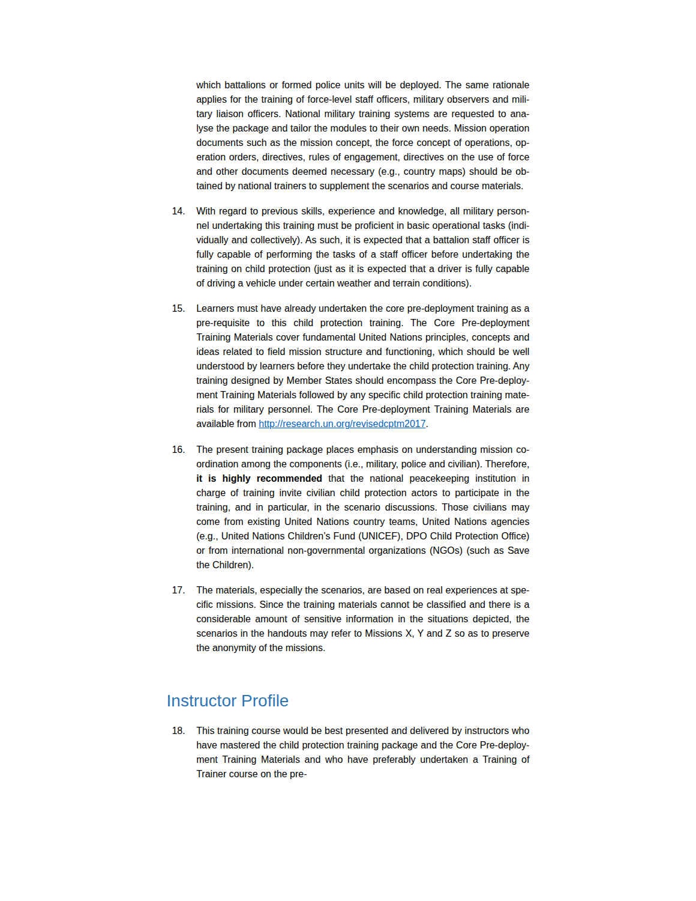which battalions or formed police units will be deployed. The same rationale applies for the training of force-level staff officers, military observers and military liaison officers. National military training systems are requested to analyse the package and tailor the modules to their own needs. Mission operation documents such as the mission concept, the force concept of operations, operation orders, directives, rules of engagement, directives on the use of force and other documents deemed necessary (e.g., country maps) should be obtained by national trainers to supplement the scenarios and course materials.
With regard to previous skills, experience and knowledge, all military personnel undertaking this training must be proficient in basic operational tasks (individually and collectively). As such, it is expected that a battalion staff officer is fully capable of performing the tasks of a staff officer before undertaking the training on child protection (just as it is expected that a driver is fully capable of driving a vehicle under certain weather and terrain conditions).
Learners must have already undertaken the core pre-deployment training as a pre-requisite to this child protection training. The Core Pre-deployment Training Materials cover fundamental United Nations principles, concepts and ideas related to field mission structure and functioning, which should be well understood by learners before they undertake the child protection training. Any training designed by Member States should encompass the Core Pre-deployment Training Materials followed by any specific child protection training materials for military personnel. The Core Pre-deployment Training Materials are available from http://research.un.org/revisedcptm2017.
The present training package places emphasis on understanding mission coordination among the components (i.e., military, police and civilian). Therefore, it is highly recommended that the national peacekeeping institution in charge of training invite civilian child protection actors to participate in the training, and in particular, in the scenario discussions. Those civilians may come from existing United Nations country teams, United Nations agencies (e.g., United Nations Children’s Fund (UNICEF), DPO Child Protection Office) or from international non-governmental organizations (NGOs) (such as Save the Children).
The materials, especially the scenarios, are based on real experiences at specific missions. Since the training materials cannot be classified and there is a considerable amount of sensitive information in the situations depicted, the scenarios in the handouts may refer to Missions X, Y and Z so as to preserve the anonymity of the missions.
Instructor Profile
This training course would be best presented and delivered by instructors who have mastered the child protection training package and the Core Pre-deployment Training Materials and who have preferably undertaken a Training of Trainer course on the pre-